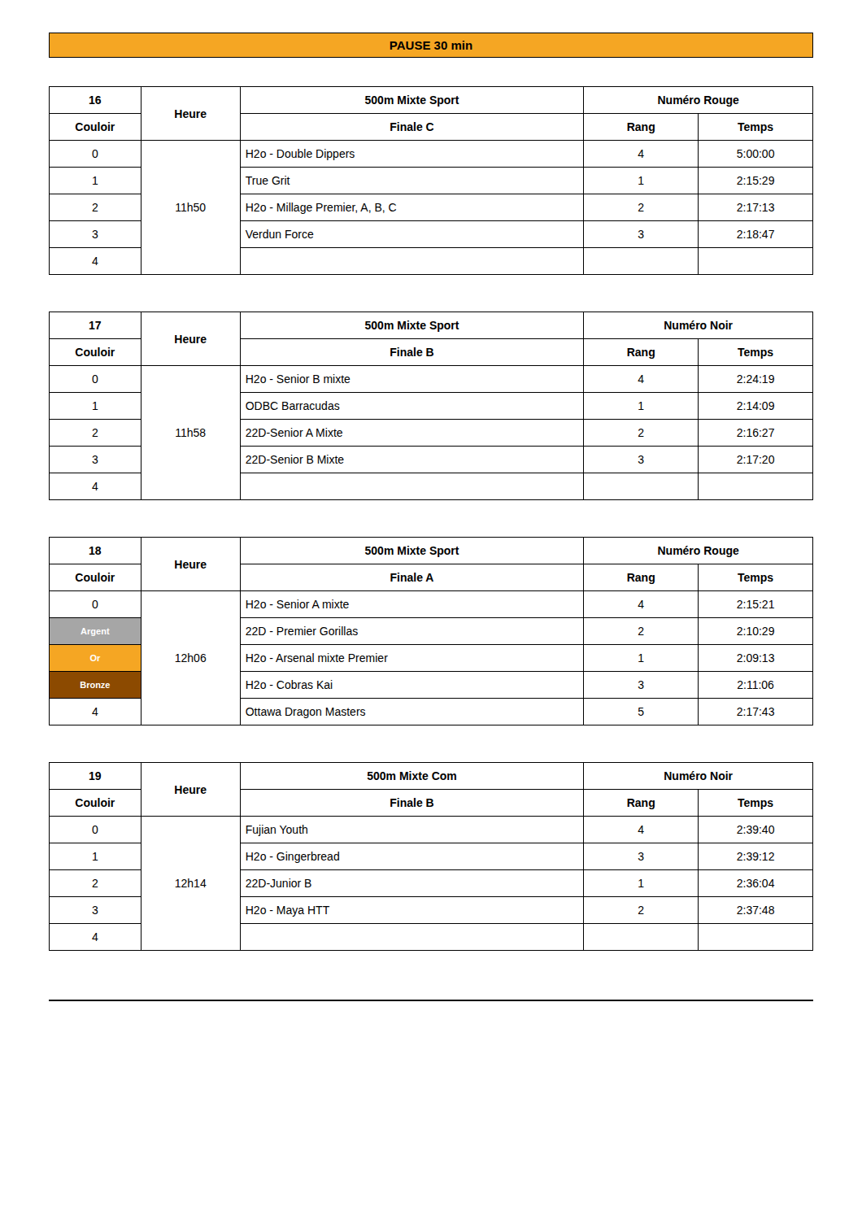PAUSE 30 min
| 16 | Heure | 500m Mixte Sport | Numéro Rouge |
| Couloir | Finale C | Rang | Temps |
| 0 | 11h50 | H2o - Double Dippers | 4 | 5:00:00 |
| 1 | True Grit | 1 | 2:15:29 |
| 2 | H2o - Millage Premier, A, B, C | 2 | 2:17:13 |
| 3 | Verdun Force | 3 | 2:18:47 |
| 4 | | | |
| 17 | Heure | 500m Mixte Sport | Numéro Noir |
| Couloir | Finale B | Rang | Temps |
| 0 | 11h58 | H2o - Senior B mixte | 4 | 2:24:19 |
| 1 | ODBC Barracudas | 1 | 2:14:09 |
| 2 | 22D-Senior A Mixte | 2 | 2:16:27 |
| 3 | 22D-Senior B Mixte | 3 | 2:17:20 |
| 4 | | | |
| 18 | Heure | 500m Mixte Sport | Numéro Rouge |
| Couloir | Finale A | Rang | Temps |
| 0 | 12h06 | H2o - Senior A mixte | 4 | 2:15:21 |
| Argent | 22D - Premier Gorillas | 2 | 2:10:29 |
| Or | H2o - Arsenal mixte Premier | 1 | 2:09:13 |
| Bronze | H2o - Cobras Kai | 3 | 2:11:06 |
| 4 | Ottawa Dragon Masters | 5 | 2:17:43 |
| 19 | Heure | 500m Mixte Com | Numéro Noir |
| Couloir | Finale B | Rang | Temps |
| 0 | 12h14 | Fujian Youth | 4 | 2:39:40 |
| 1 | H2o - Gingerbread | 3 | 2:39:12 |
| 2 | 22D-Junior B | 1 | 2:36:04 |
| 3 | H2o - Maya HTT | 2 | 2:37:48 |
| 4 | | | |